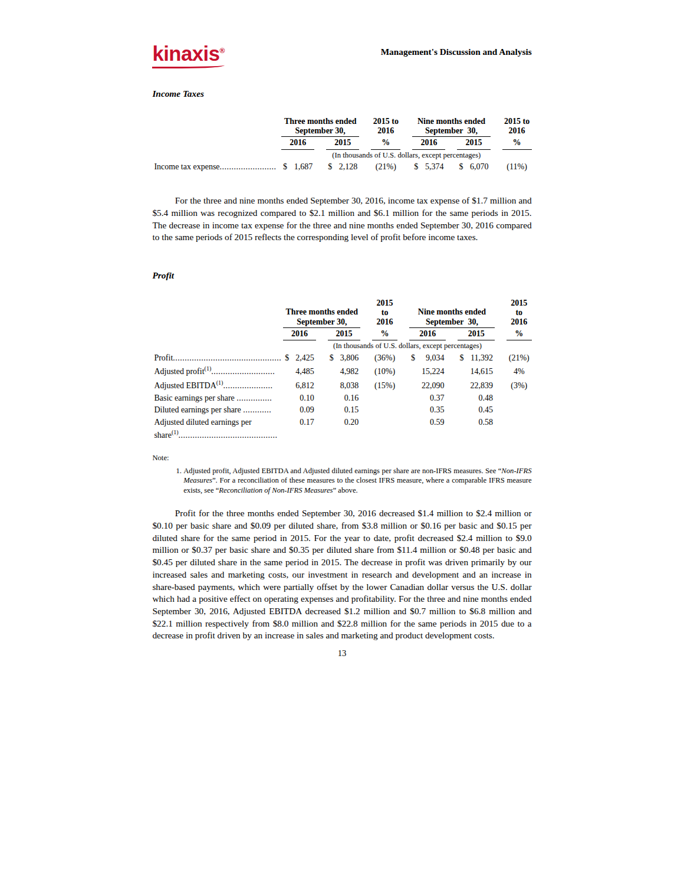kinaxis®
Management's Discussion and Analysis
Income Taxes
| | Three months ended September 30, | | 2015 to 2016 | | Nine months ended September 30, | | 2015 to 2016 |
| | 2016 | | 2015 | | % | | 2016 | | 2015 | | % |
| | (In thousands of U.S. dollars, except percentages) |
| Income tax expense ........................ | $ | 1,687 | | $ | 2,128 | | (21%) | | $ | 5,374 | | $ | 6,070 | | (11%) |
For the three and nine months ended September 30, 2016, income tax expense of $1.7 million and $5.4 million was recognized compared to $2.1 million and $6.1 million for the same periods in 2015. The decrease in income tax expense for the three and nine months ended September 30, 2016 compared to the same periods of 2015 reflects the corresponding level of profit before income taxes.
Profit
| | Three months ended September 30, | | 2015 to 2016 | | Nine months ended September 30, | | 2015 to 2016 |
| | 2016 | | 2015 | | % | | 2016 | | 2015 | | % |
| | (In thousands of U.S. dollars, except percentages) |
| Profit .............................................. | $ | 2,425 | | $ | 3,806 | | (36%) | | $ | 9,034 | | $ | 11,392 | | (21%) |
| Adjusted profit (1) ........................... | | 4,485 | | | 4,982 | | (10%) | | | 15,224 | | | 14,615 | | 4% |
| Adjusted EBITDA (1) ..................... | | 6,812 | | | 8,038 | | (15%) | | | 22,090 | | | 22,839 | | (3%) |
| Basic earnings per share ............... | | 0.10 | | | 0.16 | | | | | 0.37 | | | 0.48 | | |
| Diluted earnings per share ............ | | 0.09 | | | 0.15 | | | | | 0.35 | | | 0.45 | | |
| Adjusted diluted earnings per share (1) .......................................... | | 0.17 | | | 0.20 | | | | | 0.59 | | | 0.58 | | |
Note:
Adjusted profit, Adjusted EBITDA and Adjusted diluted earnings per share are non-IFRS measures. See “Non-IFRS Measures”. For a reconciliation of these measures to the closest IFRS measure, where a comparable IFRS measure exists, see “Reconciliation of Non-IFRS Measures” above.
Profit for the three months ended September 30, 2016 decreased $1.4 million to $2.4 million or $0.10 per basic share and $0.09 per diluted share, from $3.8 million or $0.16 per basic and $0.15 per diluted share for the same period in 2015. For the year to date, profit decreased $2.4 million to $9.0 million or $0.37 per basic share and $0.35 per diluted share from $11.4 million or $0.48 per basic and $0.45 per diluted share in the same period in 2015. The decrease in profit was driven primarily by our increased sales and marketing costs, our investment in research and development and an increase in share-based payments, which were partially offset by the lower Canadian dollar versus the U.S. dollar which had a positive effect on operating expenses and profitability. For the three and nine months ended September 30, 2016, Adjusted EBITDA decreased $1.2 million and $0.7 million to $6.8 million and $22.1 million respectively from $8.0 million and $22.8 million for the same periods in 2015 due to a decrease in profit driven by an increase in sales and marketing and product development costs.
13